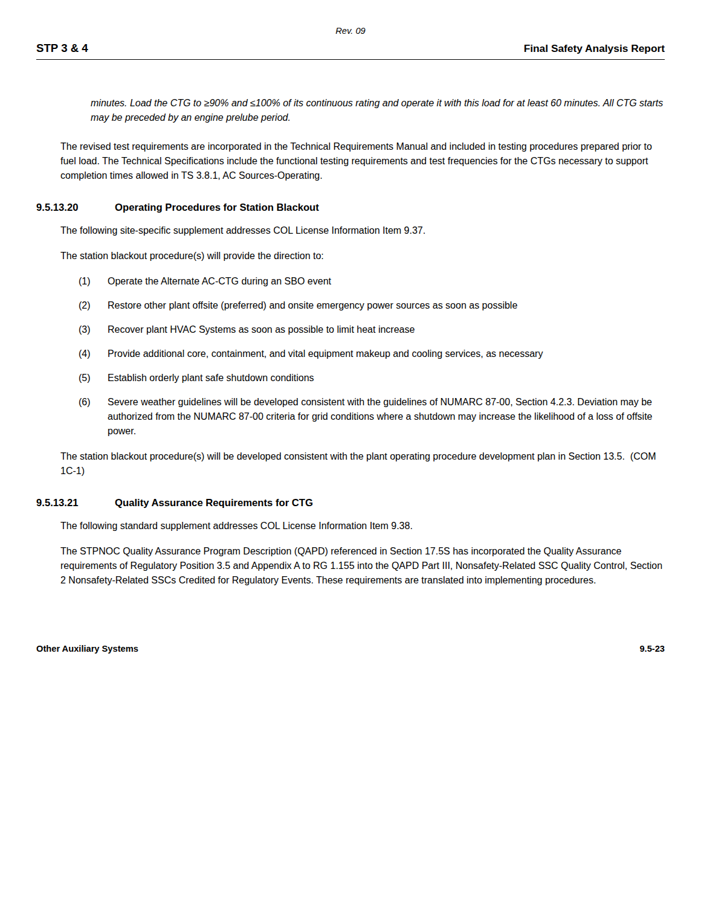Rev. 09
STP 3 & 4
Final Safety Analysis Report
minutes. Load the CTG to ≥90% and ≤100% of its continuous rating and operate it with this load for at least 60 minutes. All CTG starts may be preceded by an engine prelube period.
The revised test requirements are incorporated in the Technical Requirements Manual and included in testing procedures prepared prior to fuel load. The Technical Specifications include the functional testing requirements and test frequencies for the CTGs necessary to support completion times allowed in TS 3.8.1, AC Sources-Operating.
9.5.13.20 Operating Procedures for Station Blackout
The following site-specific supplement addresses COL License Information Item 9.37.
The station blackout procedure(s) will provide the direction to:
(1) Operate the Alternate AC-CTG during an SBO event
(2) Restore other plant offsite (preferred) and onsite emergency power sources as soon as possible
(3) Recover plant HVAC Systems as soon as possible to limit heat increase
(4) Provide additional core, containment, and vital equipment makeup and cooling services, as necessary
(5) Establish orderly plant safe shutdown conditions
(6) Severe weather guidelines will be developed consistent with the guidelines of NUMARC 87-00, Section 4.2.3. Deviation may be authorized from the NUMARC 87-00 criteria for grid conditions where a shutdown may increase the likelihood of a loss of offsite power.
The station blackout procedure(s) will be developed consistent with the plant operating procedure development plan in Section 13.5. (COM 1C-1)
9.5.13.21 Quality Assurance Requirements for CTG
The following standard supplement addresses COL License Information Item 9.38.
The STPNOC Quality Assurance Program Description (QAPD) referenced in Section 17.5S has incorporated the Quality Assurance requirements of Regulatory Position 3.5 and Appendix A to RG 1.155 into the QAPD Part III, Nonsafety-Related SSC Quality Control, Section 2 Nonsafety-Related SSCs Credited for Regulatory Events. These requirements are translated into implementing procedures.
Other Auxiliary Systems
9.5-23